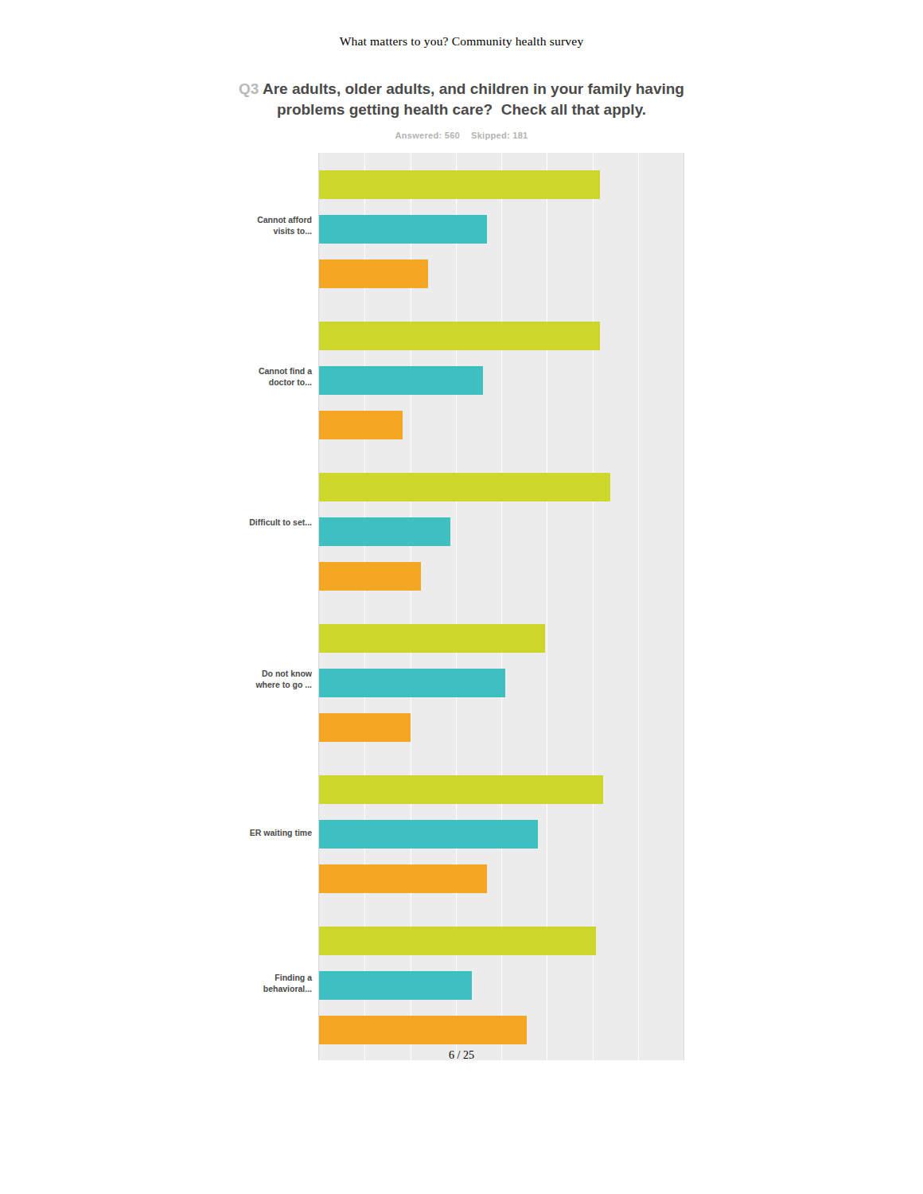What matters to you? Community health survey
Q3 Are adults, older adults, and children in your family having problems getting health care? Check all that apply.
Answered: 560 Skipped: 181
Cannot afford visits to...
Cannot find a doctor to...
Difficult to set...
Do not know where to go ...
ER waiting time
Finding a behavioral...
6 / 25